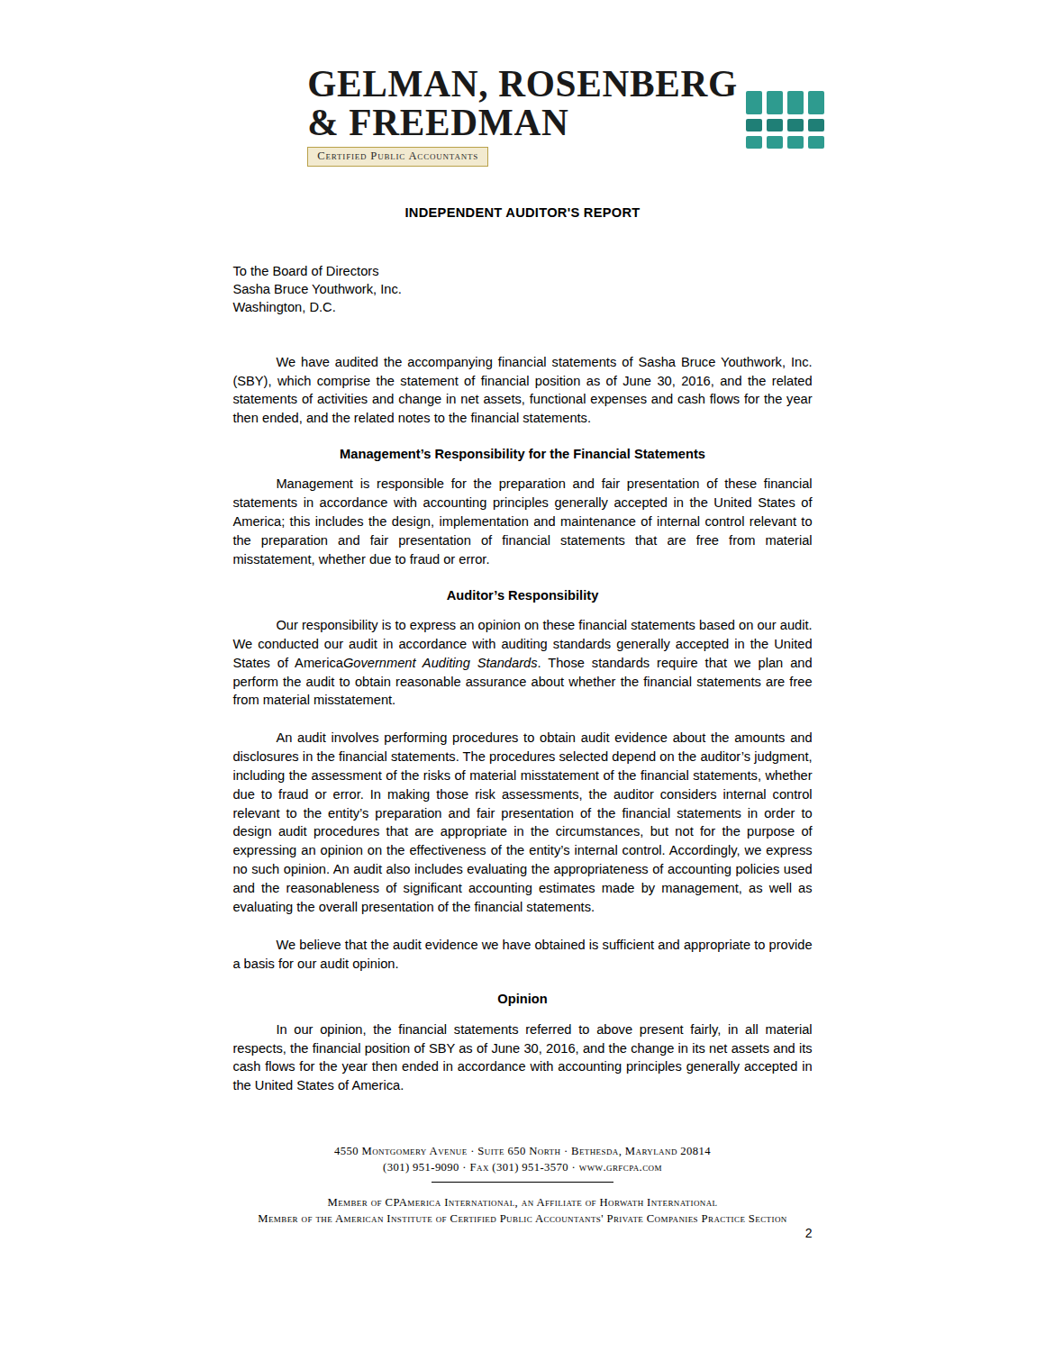GELMAN, ROSENBERG
& FREEDMAN
Certified Public Accountants
INDEPENDENT AUDITOR'S REPORT
To the Board of Directors
Sasha Bruce Youthwork, Inc.
Washington, D.C.
We have audited the accompanying financial statements of Sasha Bruce Youthwork, Inc. (SBY), which comprise the statement of financial position as of June 30, 2016, and the related statements of activities and change in net assets, functional expenses and cash flows for the year then ended, and the related notes to the financial statements.
Management’s Responsibility for the Financial Statements
Management is responsible for the preparation and fair presentation of these financial statements in accordance with accounting principles generally accepted in the United States of America; this includes the design, implementation and maintenance of internal control relevant to the preparation and fair presentation of financial statements that are free from material misstatement, whether due to fraud or error.
Auditor’s Responsibility
Our responsibility is to express an opinion on these financial statements based on our audit. We conducted our audit in accordance with auditing standards generally accepted in the United States of AmericaGovernment Auditing Standards. Those standards require that we plan and perform the audit to obtain reasonable assurance about whether the financial statements are free from material misstatement.
An audit involves performing procedures to obtain audit evidence about the amounts and disclosures in the financial statements. The procedures selected depend on the auditor’s judgment, including the assessment of the risks of material misstatement of the financial statements, whether due to fraud or error. In making those risk assessments, the auditor considers internal control relevant to the entity’s preparation and fair presentation of the financial statements in order to design audit procedures that are appropriate in the circumstances, but not for the purpose of expressing an opinion on the effectiveness of the entity’s internal control. Accordingly, we express no such opinion. An audit also includes evaluating the appropriateness of accounting policies used and the reasonableness of significant accounting estimates made by management, as well as evaluating the overall presentation of the financial statements.
We believe that the audit evidence we have obtained is sufficient and appropriate to provide a basis for our audit opinion.
Opinion
In our opinion, the financial statements referred to above present fairly, in all material respects, the financial position of SBY as of June 30, 2016, and the change in its net assets and its cash flows for the year then ended in accordance with accounting principles generally accepted in the United States of America.
4550 Montgomery Avenue · Suite 650 North · Bethesda, Maryland 20814
(301) 951-9090 · Fax (301) 951-3570 · www.grfcpa.com
Member of CPAmerica International, an Affiliate of Horwath International
Member of the American Institute of Certified Public Accountants' Private Companies Practice Section
2